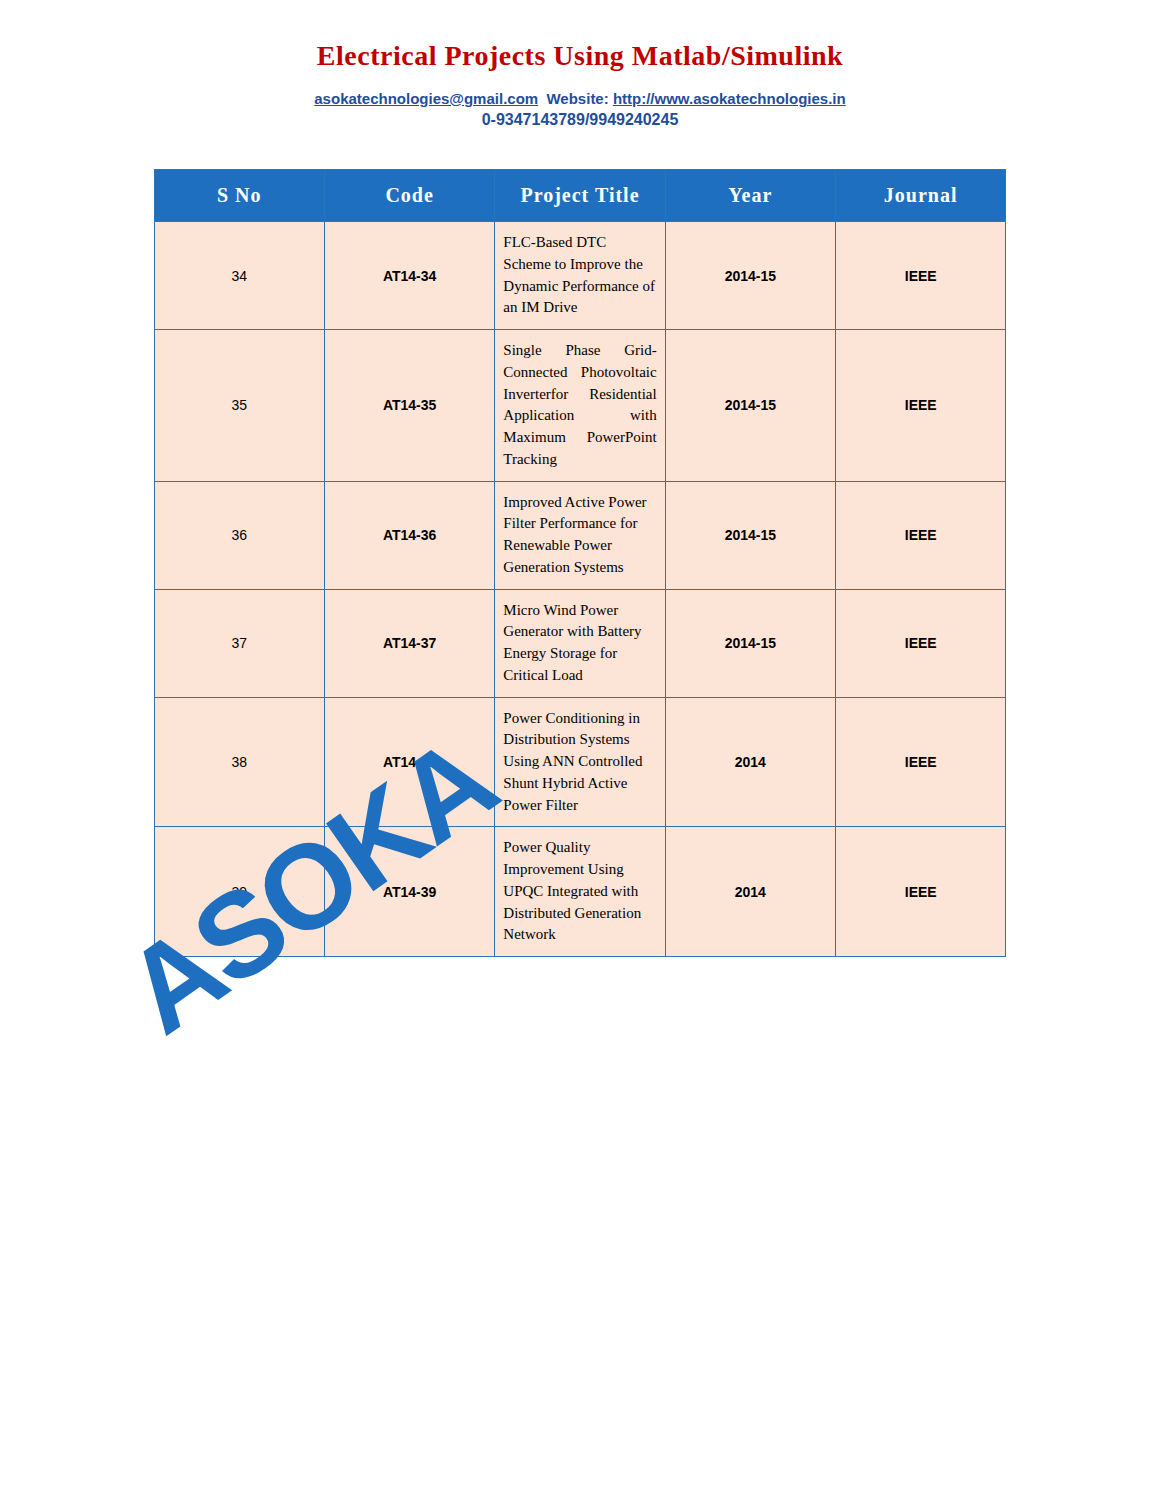Electrical Projects Using Matlab/Simulink
asokatechnologies@gmail.com Website: http://www.asokatechnologies.in
0-9347143789/9949240245
| S No | Code | Project Title | Year | Journal |
| --- | --- | --- | --- | --- |
| 34 | AT14-34 | FLC-Based DTC Scheme to Improve the Dynamic Performance of an IM Drive | 2014-15 | IEEE |
| 35 | AT14-35 | Single Phase Grid-Connected Photovoltaic Inverterfor Residential Application with Maximum PowerPoint Tracking | 2014-15 | IEEE |
| 36 | AT14-36 | Improved Active Power Filter Performance for Renewable Power Generation Systems | 2014-15 | IEEE |
| 37 | AT14-37 | Micro Wind Power Generator with Battery Energy Storage for Critical Load | 2014-15 | IEEE |
| 38 | AT14-38 | Power Conditioning in Distribution Systems Using ANN Controlled Shunt Hybrid Active Power Filter | 2014 | IEEE |
| 39 | AT14-39 | Power Quality Improvement Using UPQC Integrated with Distributed Generation Network | 2014 | IEEE |
ASOKA